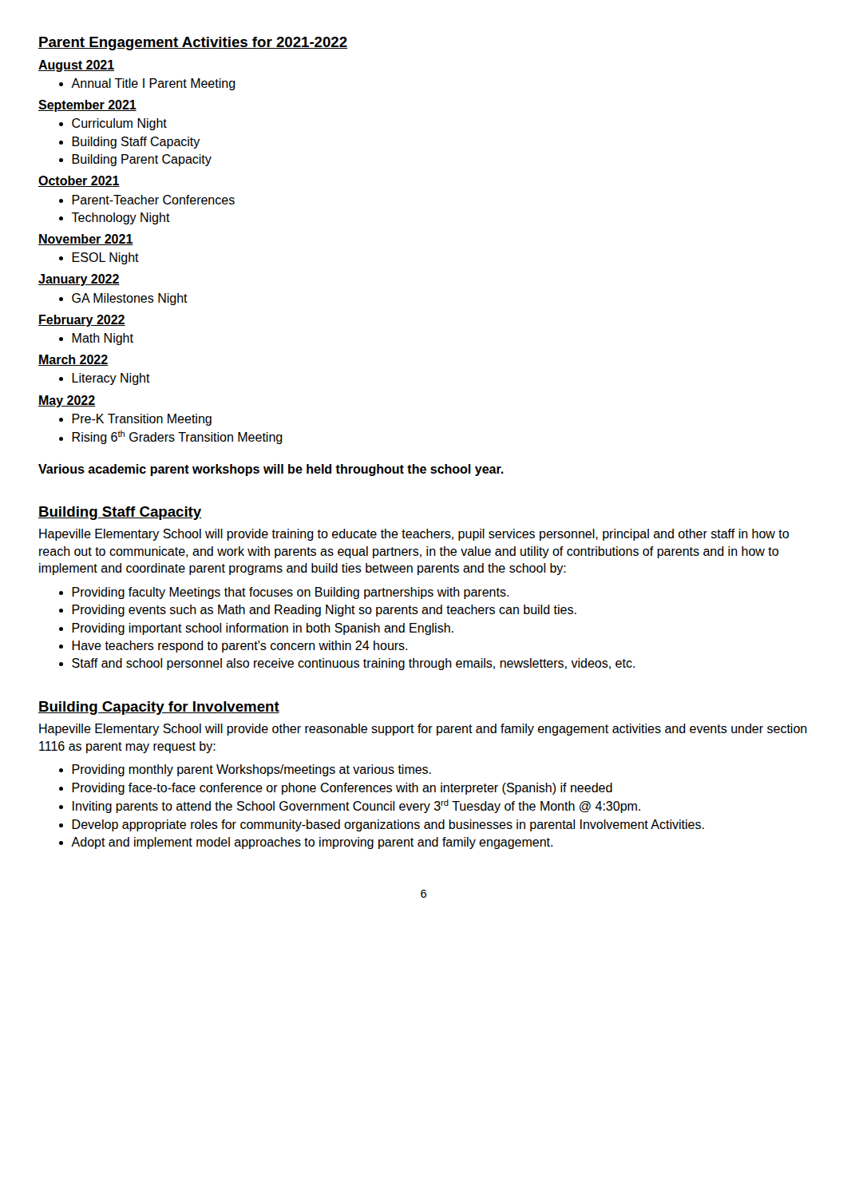Parent Engagement Activities for 2021-2022
August 2021
Annual Title I Parent Meeting
September 2021
Curriculum Night
Building Staff Capacity
Building Parent Capacity
October 2021
Parent-Teacher Conferences
Technology Night
November 2021
ESOL Night
January 2022
GA Milestones Night
February 2022
Math Night
March 2022
Literacy Night
May 2022
Pre-K Transition Meeting
Rising 6th Graders Transition Meeting
Various academic parent workshops will be held throughout the school year.
Building Staff Capacity
Hapeville Elementary School will provide training to educate the teachers, pupil services personnel, principal and other staff in how to reach out to communicate, and work with parents as equal partners, in the value and utility of contributions of parents and in how to implement and coordinate parent programs and build ties between parents and the school by:
Providing faculty Meetings that focuses on Building partnerships with parents.
Providing events such as Math and Reading Night so parents and teachers can build ties.
Providing important school information in both Spanish and English.
Have teachers respond to parent's concern within 24 hours.
Staff and school personnel also receive continuous training through emails, newsletters, videos, etc.
Building Capacity for Involvement
Hapeville Elementary School will provide other reasonable support for parent and family engagement activities and events under section 1116 as parent may request by:
Providing monthly parent Workshops/meetings at various times.
Providing face-to-face conference or phone Conferences with an interpreter (Spanish) if needed
Inviting parents to attend the School Government Council every 3rd Tuesday of the Month @ 4:30pm.
Develop appropriate roles for community-based organizations and businesses in parental Involvement Activities.
Adopt and implement model approaches to improving parent and family engagement.
6